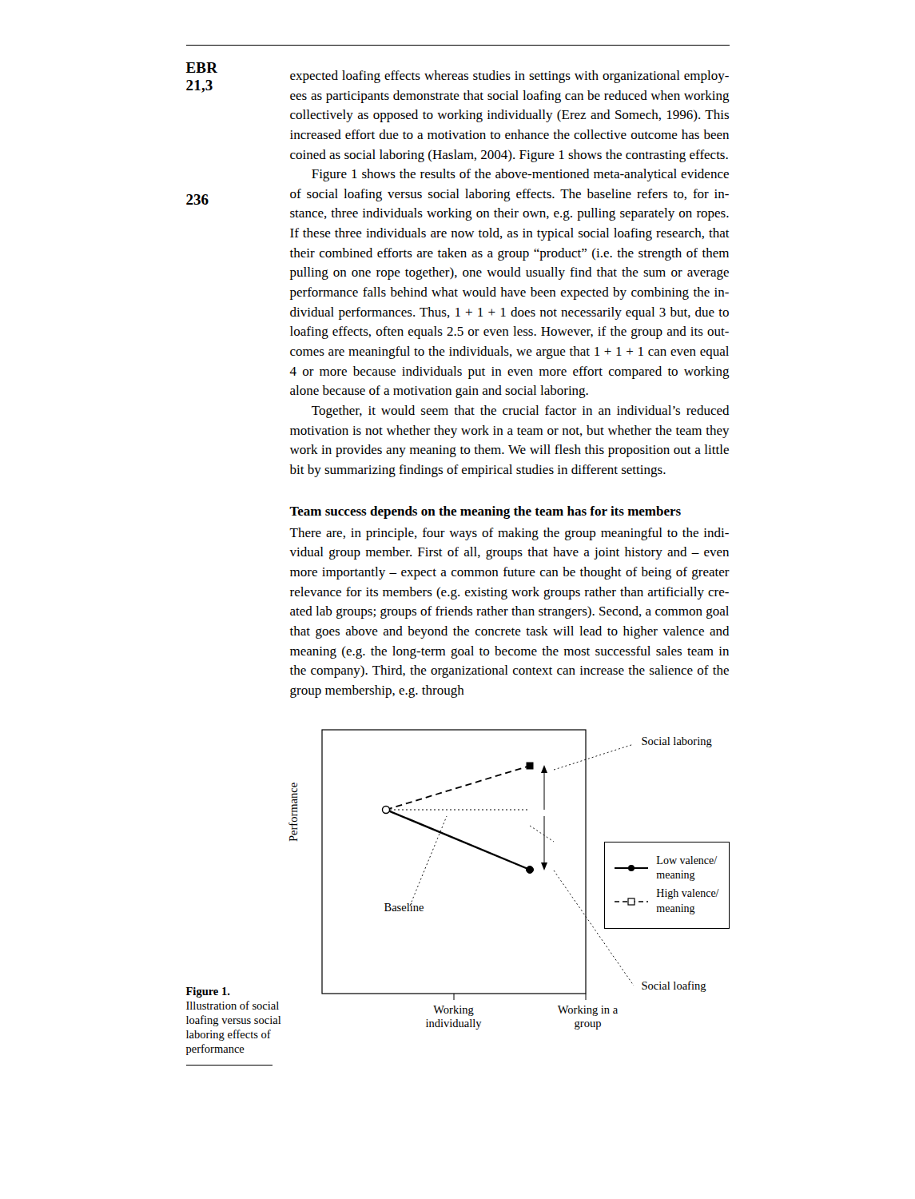EBR
21,3
236
expected loafing effects whereas studies in settings with organizational employees as participants demonstrate that social loafing can be reduced when working collectively as opposed to working individually (Erez and Somech, 1996). This increased effort due to a motivation to enhance the collective outcome has been coined as social laboring (Haslam, 2004). Figure 1 shows the contrasting effects.
Figure 1 shows the results of the above-mentioned meta-analytical evidence of social loafing versus social laboring effects. The baseline refers to, for instance, three individuals working on their own, e.g. pulling separately on ropes. If these three individuals are now told, as in typical social loafing research, that their combined efforts are taken as a group “product” (i.e. the strength of them pulling on one rope together), one would usually find that the sum or average performance falls behind what would have been expected by combining the individual performances. Thus, 1 + 1 + 1 does not necessarily equal 3 but, due to loafing effects, often equals 2.5 or even less. However, if the group and its outcomes are meaningful to the individuals, we argue that 1 + 1 + 1 can even equal 4 or more because individuals put in even more effort compared to working alone because of a motivation gain and social laboring.
Together, it would seem that the crucial factor in an individual’s reduced motivation is not whether they work in a team or not, but whether the team they work in provides any meaning to them. We will flesh this proposition out a little bit by summarizing findings of empirical studies in different settings.
Team success depends on the meaning the team has for its members
There are, in principle, four ways of making the group meaningful to the individual group member. First of all, groups that have a joint history and – even more importantly – expect a common future can be thought of being of greater relevance for its members (e.g. existing work groups rather than artificially created lab groups; groups of friends rather than strangers). Second, a common goal that goes above and beyond the concrete task will lead to higher valence and meaning (e.g. the long-term goal to become the most successful sales team in the company). Third, the organizational context can increase the salience of the group membership, e.g. through
Figure 1. Illustration of social loafing versus social laboring effects of performance
Performance
Social laboring
Social loafing
Baseline
Working
individually
Working in a
group
Low valence/
meaning
High valence/
meaning